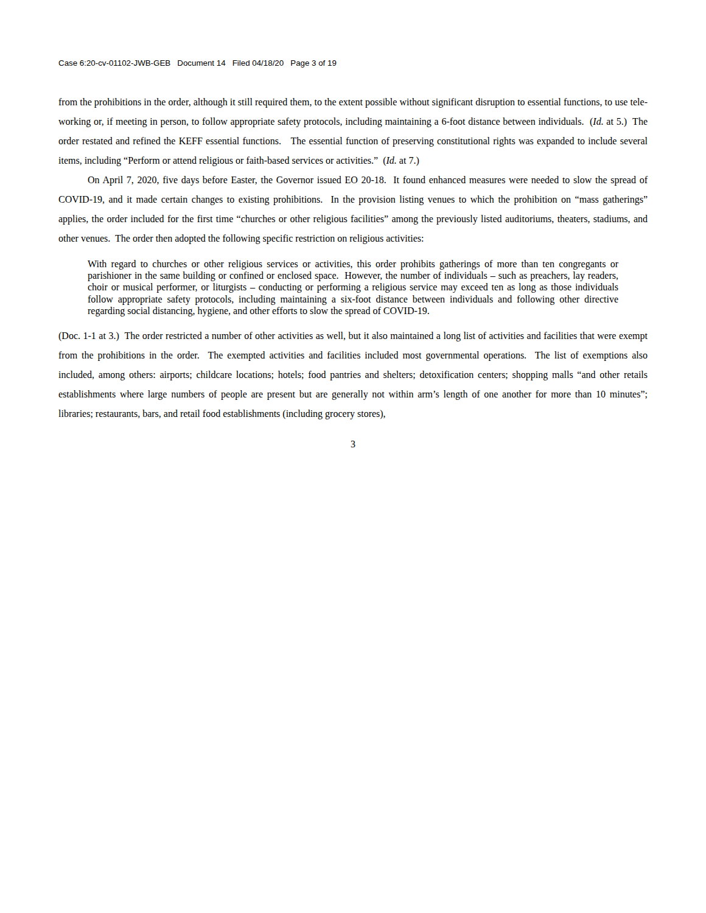Case 6:20-cv-01102-JWB-GEB Document 14 Filed 04/18/20 Page 3 of 19
from the prohibitions in the order, although it still required them, to the extent possible without significant disruption to essential functions, to use tele-working or, if meeting in person, to follow appropriate safety protocols, including maintaining a 6-foot distance between individuals. (Id. at 5.) The order restated and refined the KEFF essential functions. The essential function of preserving constitutional rights was expanded to include several items, including “Perform or attend religious or faith-based services or activities.” (Id. at 7.)
On April 7, 2020, five days before Easter, the Governor issued EO 20-18. It found enhanced measures were needed to slow the spread of COVID-19, and it made certain changes to existing prohibitions. In the provision listing venues to which the prohibition on “mass gatherings” applies, the order included for the first time “churches or other religious facilities” among the previously listed auditoriums, theaters, stadiums, and other venues. The order then adopted the following specific restriction on religious activities:
With regard to churches or other religious services or activities, this order prohibits gatherings of more than ten congregants or parishioner in the same building or confined or enclosed space. However, the number of individuals – such as preachers, lay readers, choir or musical performer, or liturgists – conducting or performing a religious service may exceed ten as long as those individuals follow appropriate safety protocols, including maintaining a six-foot distance between individuals and following other directive regarding social distancing, hygiene, and other efforts to slow the spread of COVID-19.
(Doc. 1-1 at 3.) The order restricted a number of other activities as well, but it also maintained a long list of activities and facilities that were exempt from the prohibitions in the order. The exempted activities and facilities included most governmental operations. The list of exemptions also included, among others: airports; childcare locations; hotels; food pantries and shelters; detoxification centers; shopping malls “and other retails establishments where large numbers of people are present but are generally not within arm’s length of one another for more than 10 minutes”; libraries; restaurants, bars, and retail food establishments (including grocery stores),
3